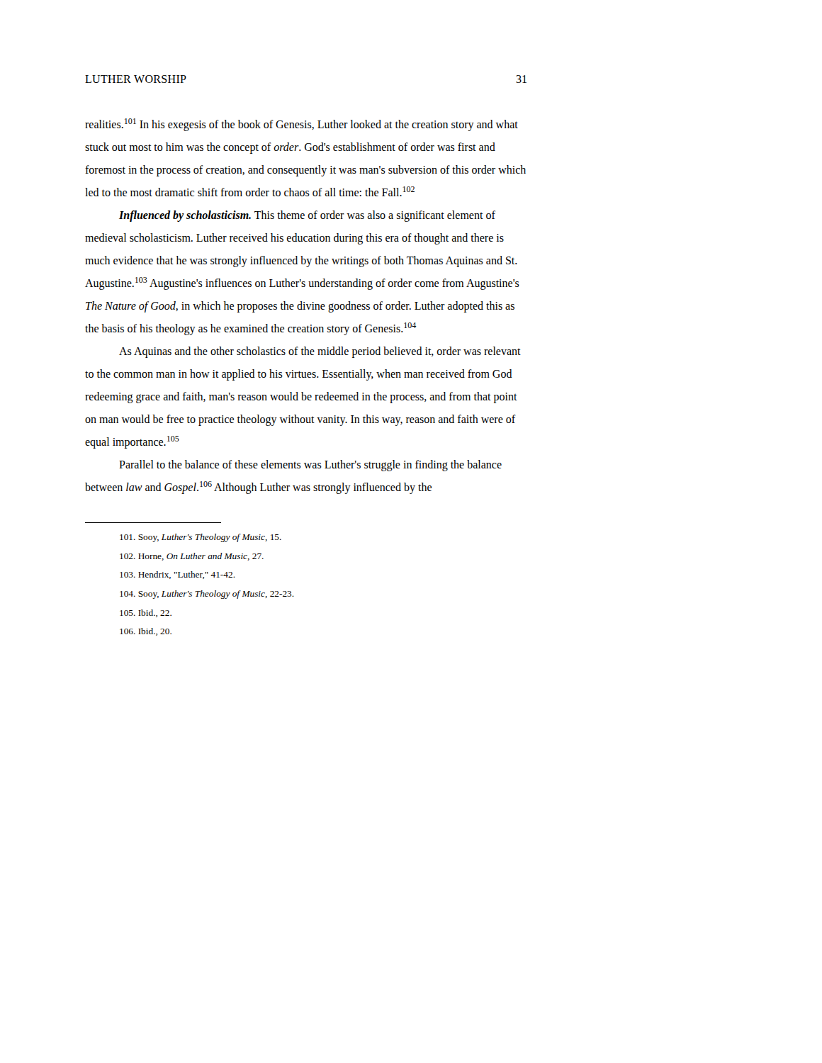Luther Worship 31
realities.101 In his exegesis of the book of Genesis, Luther looked at the creation story and what stuck out most to him was the concept of order. God's establishment of order was first and foremost in the process of creation, and consequently it was man's subversion of this order which led to the most dramatic shift from order to chaos of all time: the Fall.102
Influenced by scholasticism. This theme of order was also a significant element of medieval scholasticism. Luther received his education during this era of thought and there is much evidence that he was strongly influenced by the writings of both Thomas Aquinas and St. Augustine.103 Augustine's influences on Luther's understanding of order come from Augustine's The Nature of Good, in which he proposes the divine goodness of order. Luther adopted this as the basis of his theology as he examined the creation story of Genesis.104
As Aquinas and the other scholastics of the middle period believed it, order was relevant to the common man in how it applied to his virtues. Essentially, when man received from God redeeming grace and faith, man's reason would be redeemed in the process, and from that point on man would be free to practice theology without vanity. In this way, reason and faith were of equal importance.105
Parallel to the balance of these elements was Luther's struggle in finding the balance between law and Gospel.106 Although Luther was strongly influenced by the
101. Sooy, Luther's Theology of Music, 15.
102. Horne, On Luther and Music, 27.
103. Hendrix, "Luther," 41-42.
104. Sooy, Luther's Theology of Music, 22-23.
105. Ibid., 22.
106. Ibid., 20.